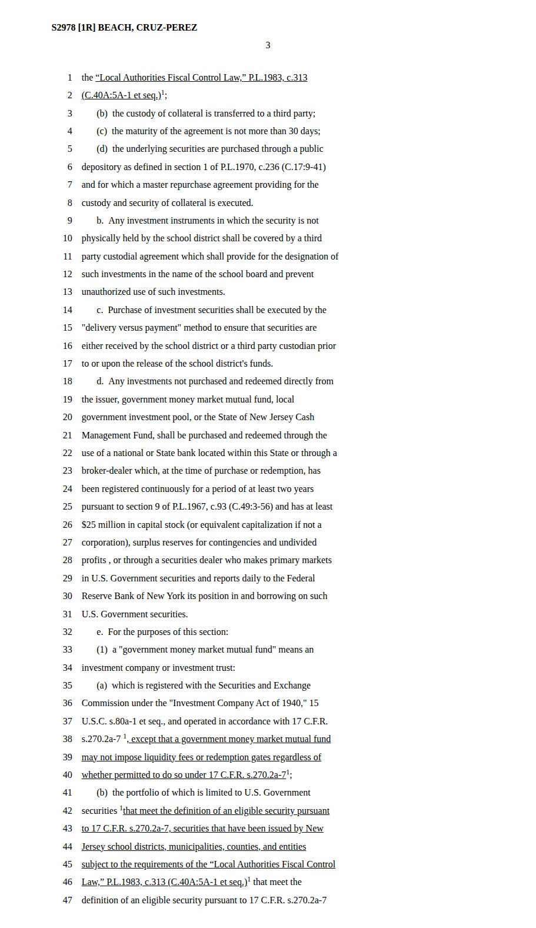S2978 [1R] BEACH, CRUZ-PEREZ
3
the “Local Authorities Fiscal Control Law,” P.L.1983, c.313
(C.40A:5A-1 et seq.)1;
(b) the custody of collateral is transferred to a third party;
(c) the maturity of the agreement is not more than 30 days;
(d) the underlying securities are purchased through a public
depository as defined in section 1 of P.L.1970, c.236 (C.17:9-41)
and for which a master repurchase agreement providing for the
custody and security of collateral is executed.
b. Any investment instruments in which the security is not
physically held by the school district shall be covered by a third
party custodial agreement which shall provide for the designation of
such investments in the name of the school board and prevent
unauthorized use of such investments.
c. Purchase of investment securities shall be executed by the
"delivery versus payment" method to ensure that securities are
either received by the school district or a third party custodian prior
to or upon the release of the school district's funds.
d. Any investments not purchased and redeemed directly from
the issuer, government money market mutual fund, local
government investment pool, or the State of New Jersey Cash
Management Fund, shall be purchased and redeemed through the
use of a national or State bank located within this State or through a
broker-dealer which, at the time of purchase or redemption, has
been registered continuously for a period of at least two years
pursuant to section 9 of P.L.1967, c.93 (C.49:3-56) and has at least
$25 million in capital stock (or equivalent capitalization if not a
corporation), surplus reserves for contingencies and undivided
profits , or through a securities dealer who makes primary markets
in U.S. Government securities and reports daily to the Federal
Reserve Bank of New York its position in and borrowing on such
U.S. Government securities.
e. For the purposes of this section:
(1) a "government money market mutual fund" means an
investment company or investment trust:
(a) which is registered with the Securities and Exchange
Commission under the "Investment Company Act of 1940," 15
U.S.C. s.80a-1 et seq., and operated in accordance with 17 C.F.R.
s.270.2a-7 1, except that a government money market mutual fund
may not impose liquidity fees or redemption gates regardless of
whether permitted to do so under 17 C.F.R. s.270.2a-71;
(b) the portfolio of which is limited to U.S. Government
securities 1that meet the definition of an eligible security pursuant
to 17 C.F.R. s.270.2a-7, securities that have been issued by New
Jersey school districts, municipalities, counties, and entities
subject to the requirements of the “Local Authorities Fiscal Control
Law,” P.L.1983, c.313 (C.40A:5A-1 et seq.)1 that meet the
definition of an eligible security pursuant to 17 C.F.R. s.270.2a-7